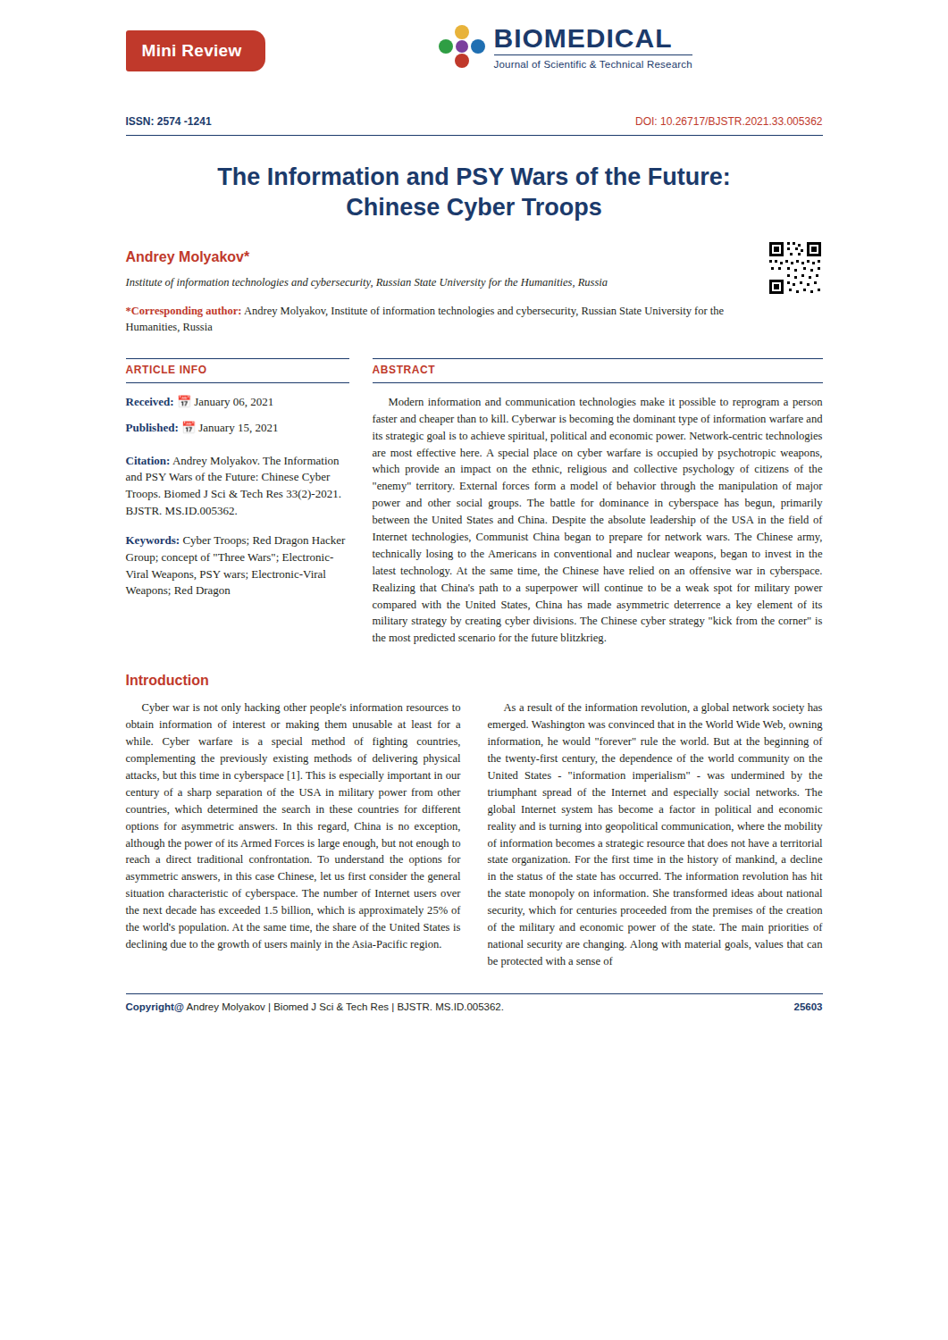Mini Review
BIOMEDICAL
Journal of Scientific & Technical Research
ISSN: 2574 -1241
DOI: 10.26717/BJSTR.2021.33.005362
The Information and PSY Wars of the Future:
Chinese Cyber Troops
Andrey Molyakov*
Institute of information technologies and cybersecurity, Russian State University for the Humanities, Russia
*Corresponding author: Andrey Molyakov, Institute of information technologies and cybersecurity, Russian State University for the Humanities, Russia
ARTICLE INFO
Received: 📅 January 06, 2021
Published: 📅 January 15, 2021
Citation: Andrey Molyakov. The Information and PSY Wars of the Future: Chinese Cyber Troops. Biomed J Sci & Tech Res 33(2)-2021. BJSTR. MS.ID.005362.
Keywords: Cyber Troops; Red Dragon Hacker Group; concept of "Three Wars"; Electronic-Viral Weapons, PSY wars; Electronic-Viral Weapons; Red Dragon
ABSTRACT
Modern information and communication technologies make it possible to reprogram a person faster and cheaper than to kill. Cyberwar is becoming the dominant type of information warfare and its strategic goal is to achieve spiritual, political and economic power. Network-centric technologies are most effective here. A special place on cyber warfare is occupied by psychotropic weapons, which provide an impact on the ethnic, religious and collective psychology of citizens of the "enemy" territory. External forces form a model of behavior through the manipulation of major power and other social groups. The battle for dominance in cyberspace has begun, primarily between the United States and China. Despite the absolute leadership of the USA in the field of Internet technologies, Communist China began to prepare for network wars. The Chinese army, technically losing to the Americans in conventional and nuclear weapons, began to invest in the latest technology. At the same time, the Chinese have relied on an offensive war in cyberspace. Realizing that China's path to a superpower will continue to be a weak spot for military power compared with the United States, China has made asymmetric deterrence a key element of its military strategy by creating cyber divisions. The Chinese cyber strategy "kick from the corner" is the most predicted scenario for the future blitzkrieg.
Introduction
Cyber war is not only hacking other people's information resources to obtain information of interest or making them unusable at least for a while. Cyber warfare is a special method of fighting countries, complementing the previously existing methods of delivering physical attacks, but this time in cyberspace [1]. This is especially important in our century of a sharp separation of the USA in military power from other countries, which determined the search in these countries for different options for asymmetric answers. In this regard, China is no exception, although the power of its Armed Forces is large enough, but not enough to reach a direct traditional confrontation. To understand the options for asymmetric answers, in this case Chinese, let us first consider the general situation characteristic of cyberspace. The number of Internet users over the next decade has exceeded 1.5 billion, which is approximately 25% of the world's population. At the same time, the share of the United States is declining due to the growth of users mainly in the Asia-Pacific region.
As a result of the information revolution, a global network society has emerged. Washington was convinced that in the World Wide Web, owning information, he would "forever" rule the world. But at the beginning of the twenty-first century, the dependence of the world community on the United States - "information imperialism" - was undermined by the triumphant spread of the Internet and especially social networks. The global Internet system has become a factor in political and economic reality and is turning into geopolitical communication, where the mobility of information becomes a strategic resource that does not have a territorial state organization. For the first time in the history of mankind, a decline in the status of the state has occurred. The information revolution has hit the state monopoly on information. She transformed ideas about national security, which for centuries proceeded from the premises of the creation of the military and economic power of the state. The main priorities of national security are changing. Along with material goals, values that can be protected with a sense of
Copyright@ Andrey Molyakov | Biomed J Sci & Tech Res | BJSTR. MS.ID.005362.
25603